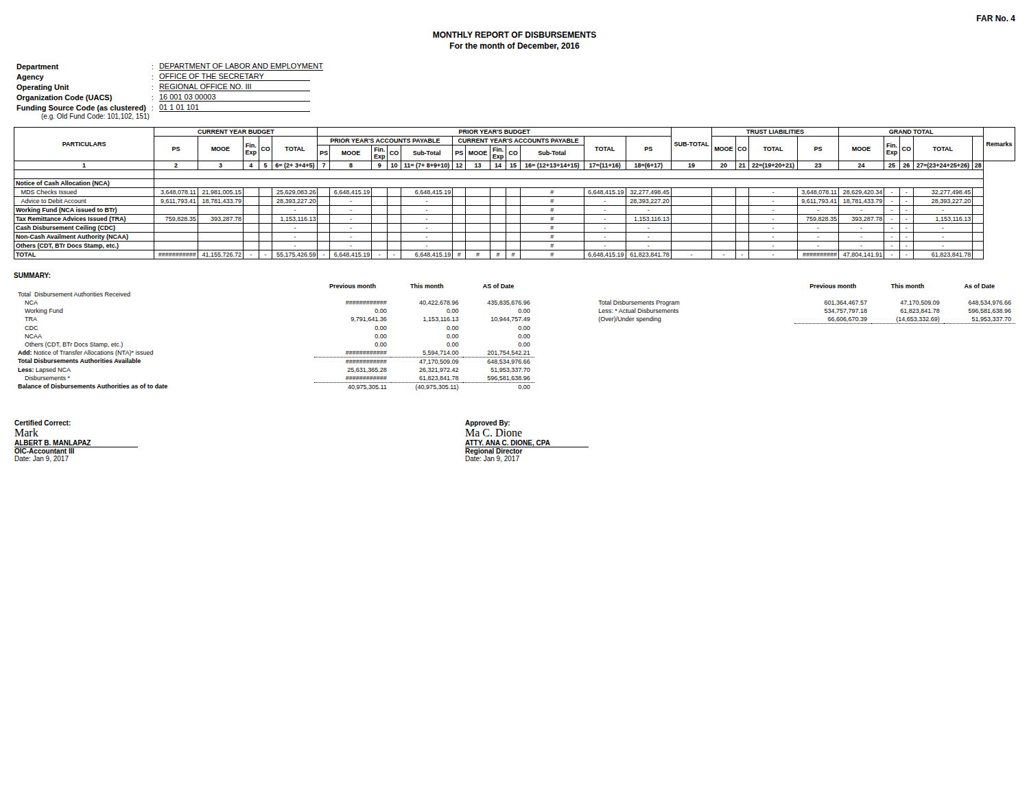FAR No. 4
MONTHLY REPORT OF DISBURSEMENTS
For the month of December, 2016
| Department | : | DEPARTMENT OF LABOR AND EMPLOYMENT |
| Agency | : | OFFICE OF THE SECRETARY |
| Operating Unit | : | REGIONAL OFFICE NO. III |
| Organization Code (UACS) | : | 16 001 03 00003 |
| Funding Source Code (as clustered) | : | 01 1 01 101 |
(e.g. Old Fund Code: 101,102, 151)
| PARTICULARS | CURRENT YEAR BUDGET | PRIOR YEAR'S BUDGET | SUB-TOTAL | TRUST LIABILITIES | GRAND TOTAL | Remarks |
| --- | --- | --- | --- | --- | --- | --- |
| PS | MOOE | Fin. Exp | CO | TOTAL | PRIOR YEAR'S ACCOUNTS PAYABLE | CURRENT YEAR'S ACCOUNTS PAYABLE | TOTAL | PS | MOOE | CO | TOTAL | PS | MOOE | Fin. Exp | CO | TOTAL |
| PS | MOOE | Fin. Exp | CO | Sub-Total | PS | MOOE | Fin. Exp | CO | Sub-Total |
| 1 | 2 | 3 | 4 | 5 | 6= (2+ 3+4+5) | 7 | 8 | 9 | 10 | 11= (7+ 8+9+10) | 12 | 13 | 14 | 15 | 16= (12+13+14+15) | 17=(11+16) | 18=(6+17) | 19 | 20 | 21 | 22=(19+20+21) | 23 | 24 | 25 | 26 | 27=(23+24+25+26) | 28 |
| Notice of Cash Allocation (NCA) | |
| MDS Checks Issued | 3,648,078.11 | 21,981,005.15 | | | 25,629,083.26 | | 6,648,415.19 | | | 6,648,415.19 | | | | | # | 6,648,415.19 | 32,277,498.45 | | | | - | 3,648,078.11 | 28,629,420.34 | - | - | 32,277,498.45 | |
| Advice to Debit Account | 9,611,793.41 | 18,781,433.79 | | | 28,393,227.20 | | - | | | - | | | | | # | - | 28,393,227.20 | | | | - | 9,611,793.41 | 18,781,433.79 | - | - | 28,393,227.20 | |
| Working Fund (NCA issued to BTr) | | | | | - | | - | | | - | | | | | # | - | - | | | | - | - | - | - | - | - | |
| Tax Remittance Advices Issued (TRA) | 759,828.35 | 393,287.78 | | | 1,153,116.13 | | - | | | - | | | | | # | - | 1,153,116.13 | | | | - | 759,828.35 | 393,287.78 | - | - | 1,153,116.13 | |
| Cash Disbursement Ceiling (CDC) | | | | | - | | - | | | - | | | | | # | - | - | | | | - | - | - | - | - | - | |
| Non-Cash Availment Authority (NCAA) | | | | | - | | - | | | - | | | | | # | - | - | | | | - | - | - | - | - | - | |
| Others (CDT, BTr Docs Stamp, etc.) | | | | | - | | - | | | - | | | | | # | - | - | | | | - | - | - | - | - | - | |
| TOTAL | ########### | 41,155,726.72 | - | - | 55,175,426.59 | - | 6,648,415.19 | - | - | 6,648,415.19 | # | # | # | # | # | 6,648,415.19 | 61,823,841.78 | - | - | - | - | ########## | 47,804,141.91 | - | - | 61,823,841.78 | |
SUMMARY:
| | Previous month | This month | AS of Date | | | Previous month | This month | As of Date |
| Total Disbursement Authorities Received | | | | | | | | |
| NCA | ############ | 40,422,678.96 | 435,835,676.96 | | Total Disbursements Program | 601,364,467.57 | 47,170,509.09 | 648,534,976.66 |
| Working Fund | 0.00 | 0.00 | 0.00 | | Less: * Actual Disbursements | 534,757,797.18 | 61,823,841.78 | 596,581,638.96 |
| TRA | 9,791,641.36 | 1,153,116.13 | 10,944,757.49 | | (Over)/Under spending | 66,606,670.39 | (14,653,332.69) | 51,953,337.70 |
| CDC | 0.00 | 0.00 | 0.00 | | | | | |
| NCAA | 0.00 | 0.00 | 0.00 | | | | | |
| Others (CDT, BTr Docs Stamp, etc.) | 0.00 | 0.00 | 0.00 | | | | | |
| Add: Notice of Transfer Allocations (NTA)* issued | ############ | 5,594,714.00 | 201,754,542.21 | | | | | |
| Total Disbursements Authorities Available | ############ | 47,170,509.09 | 648,534,976.66 | | | | | |
| Less: Lapsed NCA | 25,631,365.28 | 26,321,972.42 | 51,953,337.70 | | | | | |
| Disbursements * | ############ | 61,823,841.78 | 596,581,638.96 | | | | | |
| Balance of Disbursements Authorities as of to date | 40,975,305.11 | (40,975,305.11) | 0.00 | | | | | |
| Certified Correct: Mark ALBERT B. MANLAPAZ OIC-Accountant III Date: Jan 9, 2017 | Approved By: Ma C. Dione ATTY. ANA C. DIONE, CPA Regional Director Date: Jan 9, 2017 |